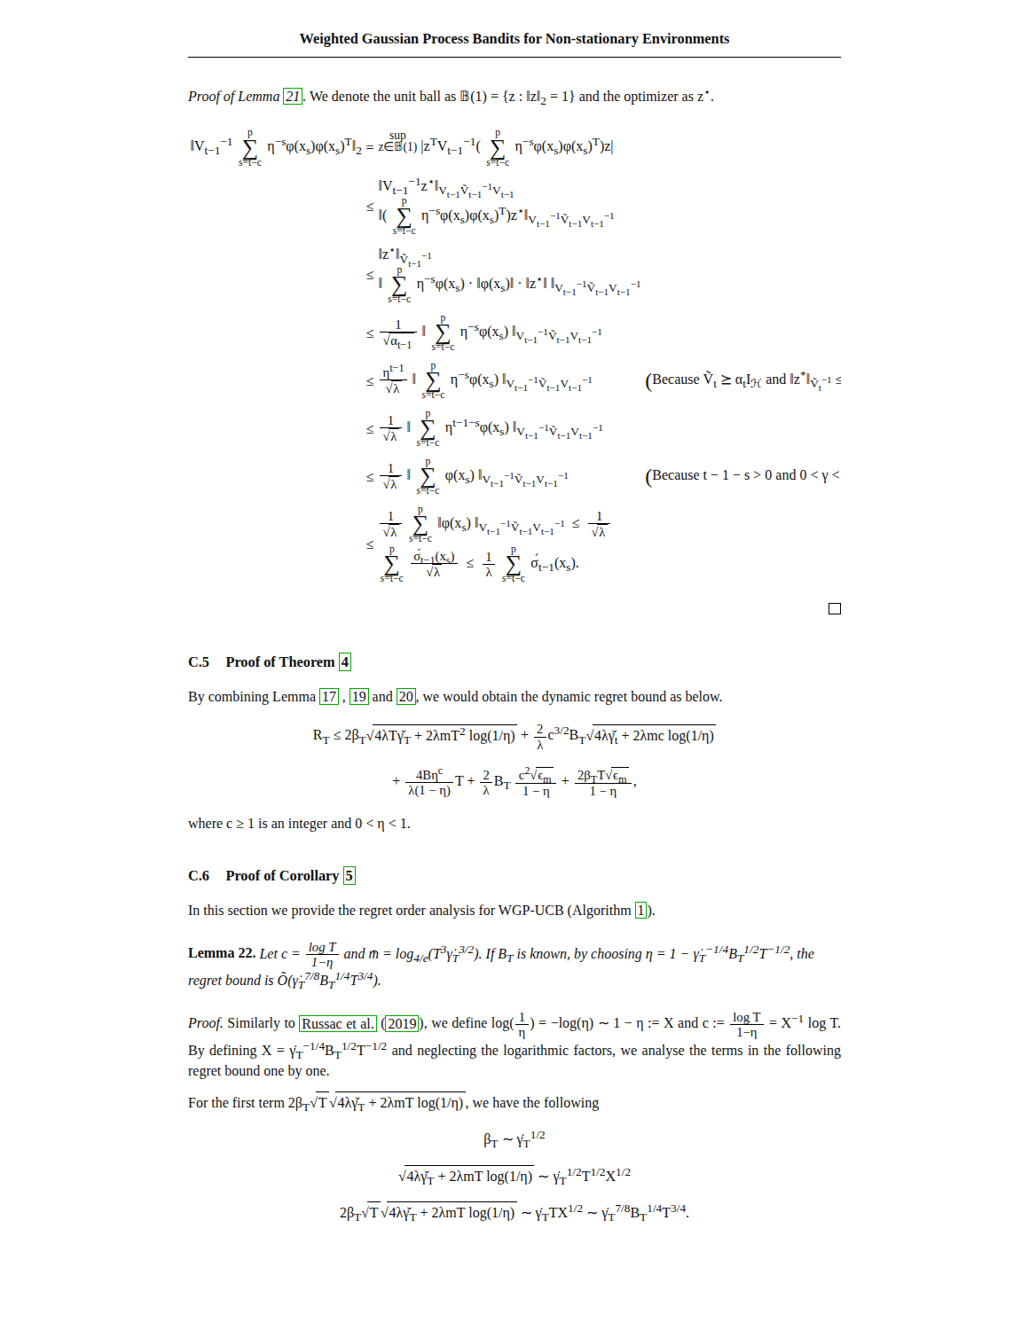Weighted Gaussian Process Bandits for Non-stationary Environments
Proof of Lemma 21. We denote the unit ball as 𝔹(1) = {z : ‖z‖2 = 1} and the optimizer as z⋆.
| ‖V t−1 −1 p ∑ s=t−c η −s φ(x s )φ(x s ) T ‖ 2 | = | sup z∈𝔹(1) /z T V t−1 −1 ( p ∑ s=t−c η −s φ(x s )φ(x s ) T )z/ | |
| | ≤ | ‖V t−1 −1 z ⋆ ‖ V t−1 Ṽ t−1 −1 V t−1 ‖( p ∑ s=t−c η −s φ(x s )φ(x s ) T )z ⋆ ‖ V t−1 −1 Ṽ t−1 V t−1 −1 | |
| | ≤ | ‖z ⋆ ‖ Ṽ t−1 −1 ‖ p ∑ s=t−c η −s φ(x s ) · ‖φ(x s )‖ · ‖z ⋆ ‖ ‖ V t−1 −1 Ṽ t−1 V t−1 −1 | |
| | ≤ | 1 √ α t−1 ‖ p ∑ s=t−c η −s φ(x s ) ‖ V t−1 −1 Ṽ t−1 V t−1 −1 | |
| | ≤ | η t−1 √ λ ‖ p ∑ s=t−c η −s φ(x s ) ‖ V t−1 −1 Ṽ t−1 V t−1 −1 | ( Because Ṽ t ⪰ α t I ℋ and ‖z * ‖ Ṽ t −1 ≤ 1 √ α t ‖z * ‖ 2 ) |
| | ≤ | 1 √ λ ‖ p ∑ s=t−c η t−1−s φ(x s ) ‖ V t−1 −1 Ṽ t−1 V t−1 −1 | |
| | ≤ | 1 √ λ ‖ p ∑ s=t−c φ(x s ) ‖ V t−1 −1 Ṽ t−1 V t−1 −1 | ( Because t − 1 − s > 0 and 0 < γ < 1 ) |
| | ≤ | 1 √ λ p ∑ s=t−c ‖φ(x s ) ‖ V t−1 −1 Ṽ t−1 V t−1 −1 ≤ 1 √ λ p ∑ s=t−c σ́ t−1 (x s ) √ λ ≤ 1 λ p ∑ s=t−c σ́ t−1 (x s ). | |
C.5 Proof of Theorem 4
By combining Lemma 17 , 19 and 20, we would obtain the dynamic regret bound as below.
RT ≤ 2βT√4λTγ̌T + 2λmT2 log(1/η) + 2 λc3/2BT√4λγ̌t + 2λmc log(1/η)
+ 4Bηc λ(1 − η) T + 2 λ BT c2√ϵm 1 − η + 2βTT√ϵm 1 − η,
where c ≥ 1 is an integer and 0 < η < 1.
C.6 Proof of Corollary 5
In this section we provide the regret order analysis for WGP-UCB (Algorithm 1).
Lemma 22. Let c = log T 1−η and m̄ = log4/e(T3γ̇T3/2). If BT is known, by choosing η = 1 − γ̇T−1/4BT1/2T−1/2, the regret bound is Õ(γ̇T7/8BT1/4T3/4).
Proof. Similarly to Russac et al. (2019), we define log(1 η) = −log(η) ∼ 1 − η := X and c := log T 1−η = X−1 log T. By defining X = γ̇T−1/4BT1/2T−1/2 and neglecting the logarithmic factors, we analyse the terms in the following regret bound one by one.
For the first term 2βT√T√4λγ̌T + 2λmT log(1/η), we have the following
βT ∼ γ̇T1/2
√4λγ̌T + 2λmT log(1/η) ∼ γ̇T1/2T1/2X1/2
2βT√T√4λγ̌T + 2λmT log(1/η) ∼ γ̇TTX1/2 ∼ γ̇T7/8BT1/4T3/4.